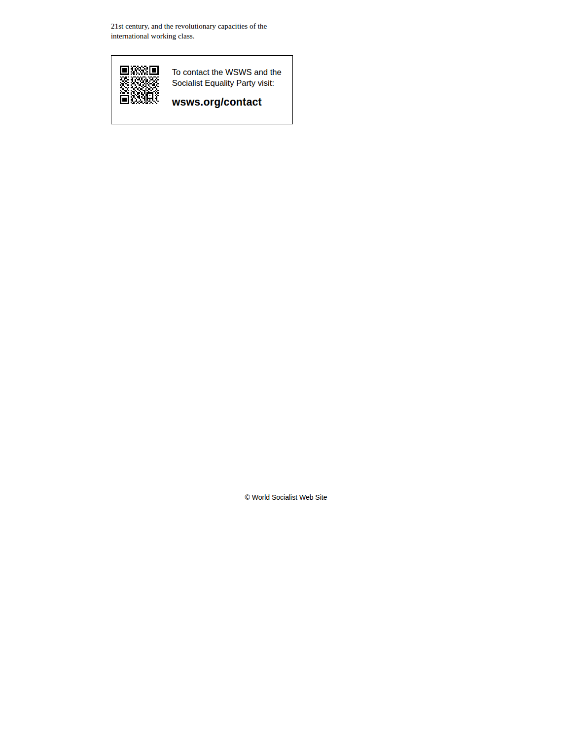21st century, and the revolutionary capacities of the international working class.
To contact the WSWS and the
Socialist Equality Party visit:
wsws.org/contact
© World Socialist Web Site